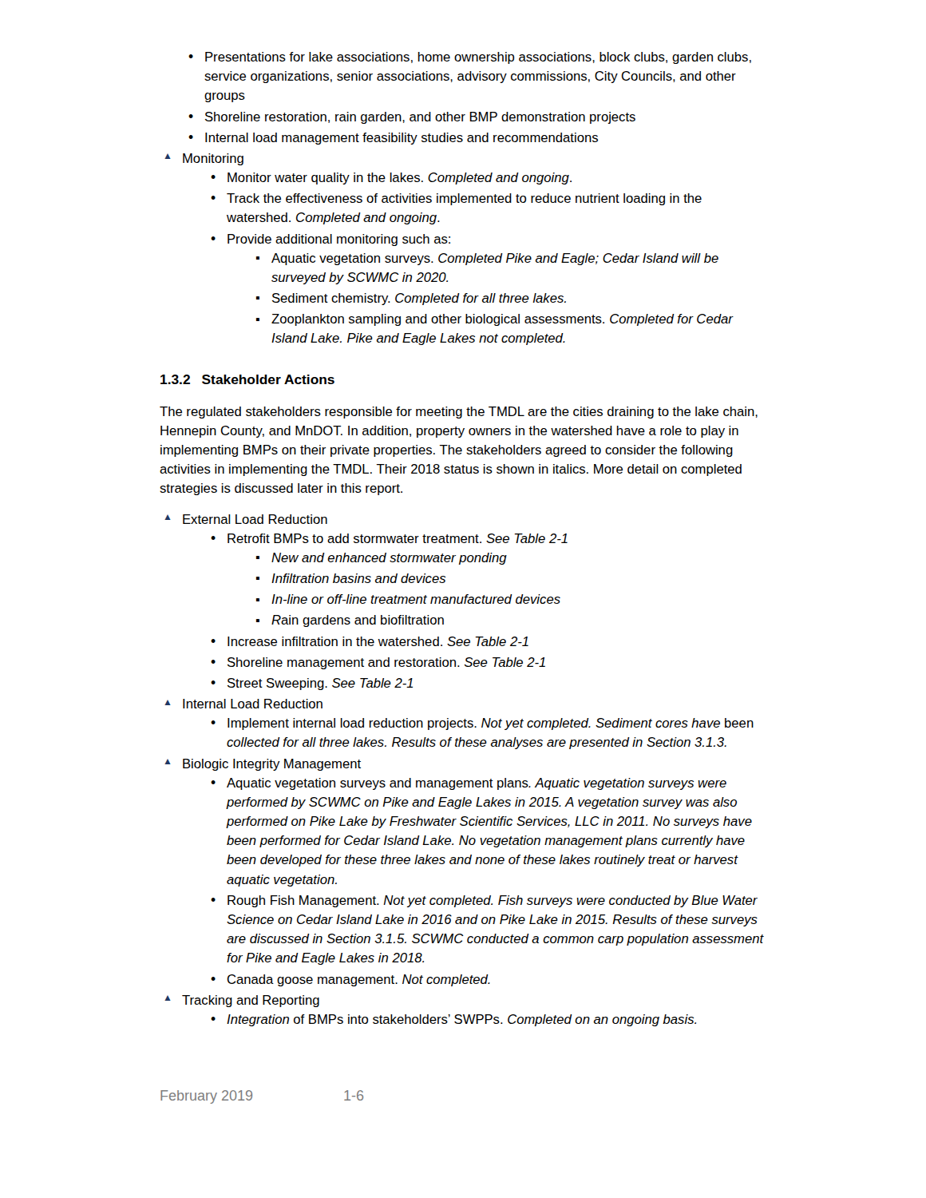Presentations for lake associations, home ownership associations, block clubs, garden clubs, service organizations, senior associations, advisory commissions, City Councils, and other groups
Shoreline restoration, rain garden, and other BMP demonstration projects
Internal load management feasibility studies and recommendations
Monitoring
Monitor water quality in the lakes. Completed and ongoing.
Track the effectiveness of activities implemented to reduce nutrient loading in the watershed. Completed and ongoing.
Provide additional monitoring such as:
Aquatic vegetation surveys. Completed Pike and Eagle; Cedar Island will be surveyed by SCWMC in 2020.
Sediment chemistry. Completed for all three lakes.
Zooplankton sampling and other biological assessments. Completed for Cedar Island Lake. Pike and Eagle Lakes not completed.
1.3.2 Stakeholder Actions
The regulated stakeholders responsible for meeting the TMDL are the cities draining to the lake chain, Hennepin County, and MnDOT. In addition, property owners in the watershed have a role to play in implementing BMPs on their private properties. The stakeholders agreed to consider the following activities in implementing the TMDL. Their 2018 status is shown in italics. More detail on completed strategies is discussed later in this report.
External Load Reduction
Retrofit BMPs to add stormwater treatment. See Table 2-1
New and enhanced stormwater ponding
Infiltration basins and devices
In-line or off-line treatment manufactured devices
Rain gardens and biofiltration
Increase infiltration in the watershed. See Table 2-1
Shoreline management and restoration. See Table 2-1
Street Sweeping. See Table 2-1
Internal Load Reduction
Implement internal load reduction projects. Not yet completed. Sediment cores have been collected for all three lakes. Results of these analyses are presented in Section 3.1.3.
Biologic Integrity Management
Aquatic vegetation surveys and management plans. Aquatic vegetation surveys were performed by SCWMC on Pike and Eagle Lakes in 2015. A vegetation survey was also performed on Pike Lake by Freshwater Scientific Services, LLC in 2011. No surveys have been performed for Cedar Island Lake. No vegetation management plans currently have been developed for these three lakes and none of these lakes routinely treat or harvest aquatic vegetation.
Rough Fish Management. Not yet completed. Fish surveys were conducted by Blue Water Science on Cedar Island Lake in 2016 and on Pike Lake in 2015. Results of these surveys are discussed in Section 3.1.5. SCWMC conducted a common carp population assessment for Pike and Eagle Lakes in 2018.
Canada goose management. Not completed.
Tracking and Reporting
Integration of BMPs into stakeholders’ SWPPs. Completed on an ongoing basis.
February 2019 1-6